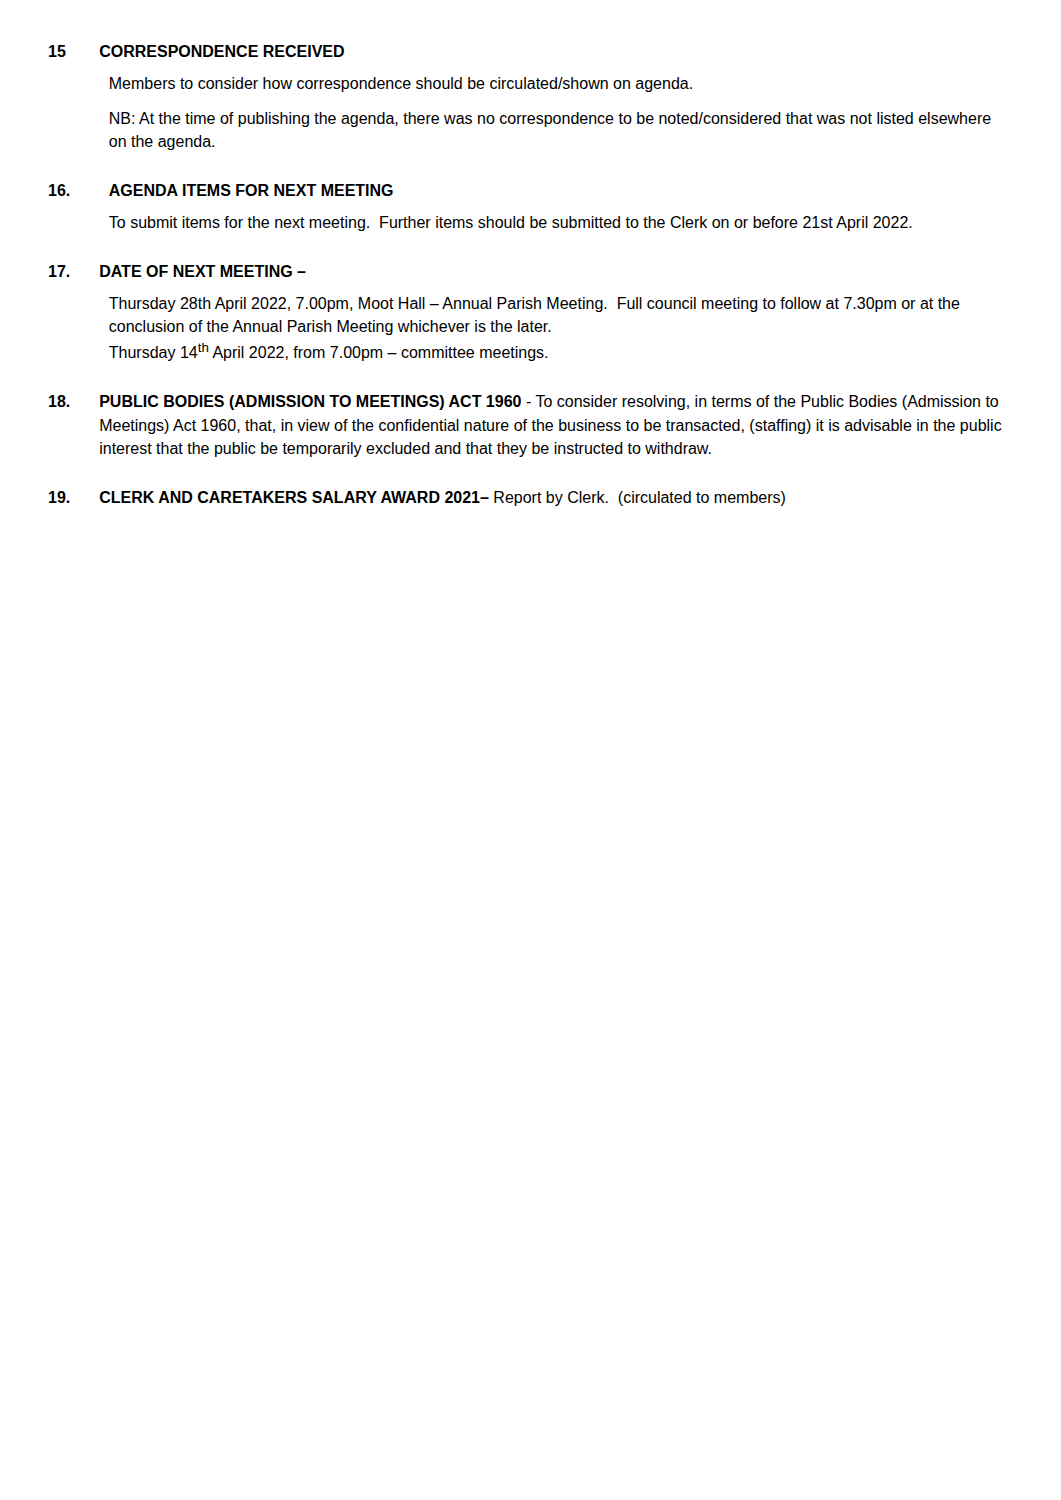15
CORRESPONDENCE RECEIVED
Members to consider how correspondence should be circulated/shown on agenda.
NB: At the time of publishing the agenda, there was no correspondence to be noted/considered that was not listed elsewhere on the agenda.
16.
AGENDA ITEMS FOR NEXT MEETING
To submit items for the next meeting. Further items should be submitted to the Clerk on or before 21st April 2022.
17.
DATE OF NEXT MEETING –
Thursday 28th April 2022, 7.00pm, Moot Hall – Annual Parish Meeting. Full council meeting to follow at 7.30pm or at the conclusion of the Annual Parish Meeting whichever is the later.
Thursday 14th April 2022, from 7.00pm – committee meetings.
18.
PUBLIC BODIES (ADMISSION TO MEETINGS) ACT 1960 - To consider resolving, in terms of the Public Bodies (Admission to Meetings) Act 1960, that, in view of the confidential nature of the business to be transacted, (staffing) it is advisable in the public interest that the public be temporarily excluded and that they be instructed to withdraw.
19.
CLERK AND CARETAKERS SALARY AWARD 2021– Report by Clerk. (circulated to members)